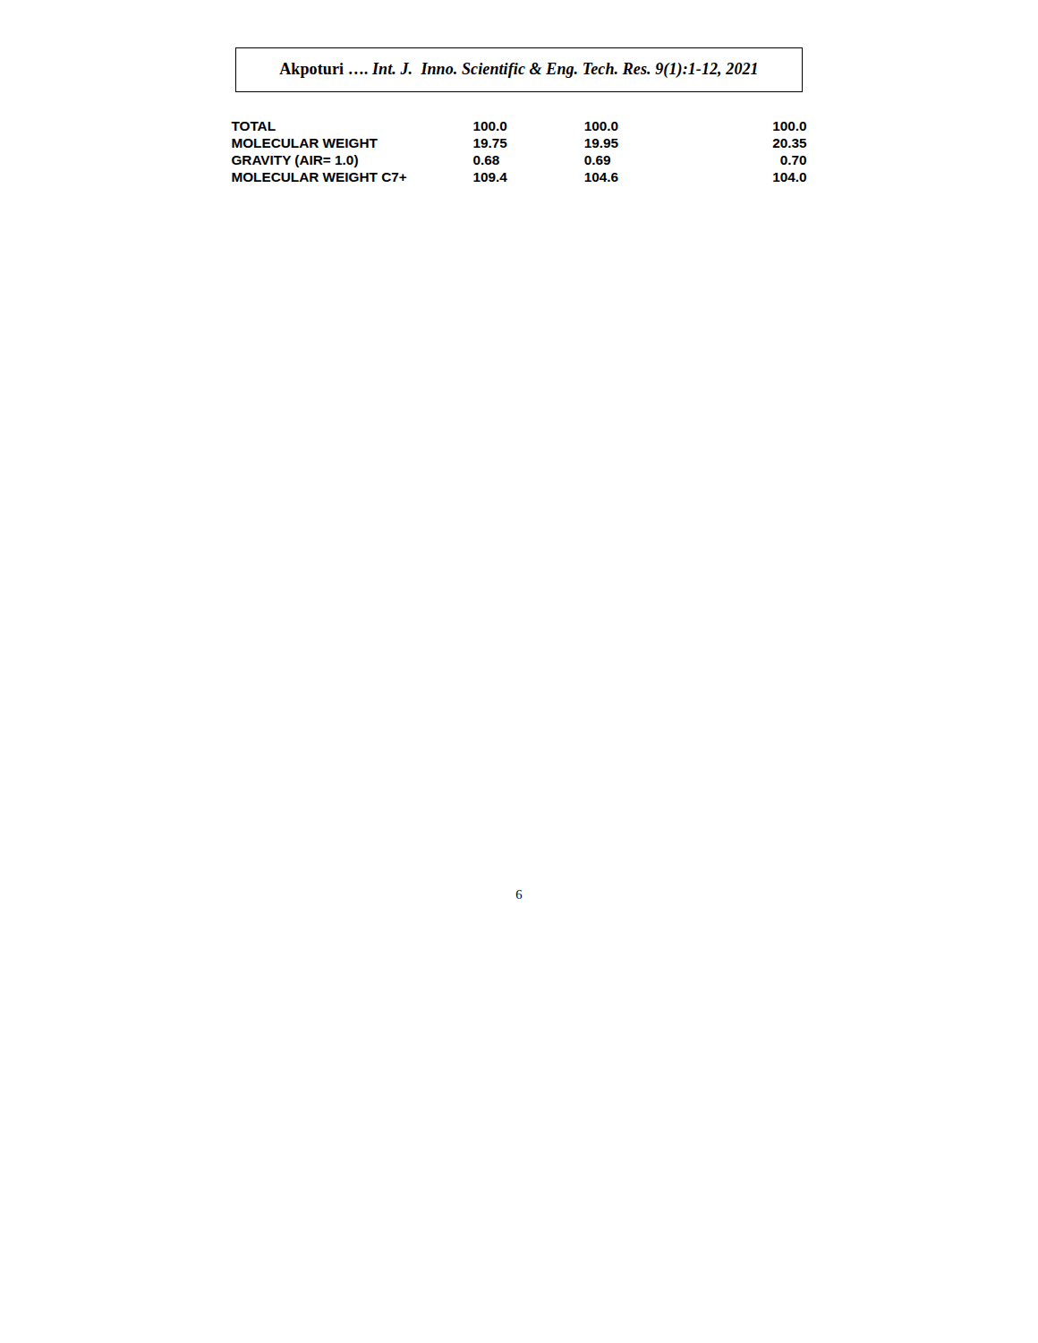Akpoturi …. Int. J. Inno. Scientific & Eng. Tech. Res. 9(1):1-12, 2021
| TOTAL | 100.0 | 100.0 | 100.0 |
| MOLECULAR WEIGHT | 19.75 | 19.95 | 20.35 |
| GRAVITY (AIR= 1.0) | 0.68 | 0.69 | 0.70 |
| MOLECULAR WEIGHT C7+ | 109.4 | 104.6 | 104.0 |
6